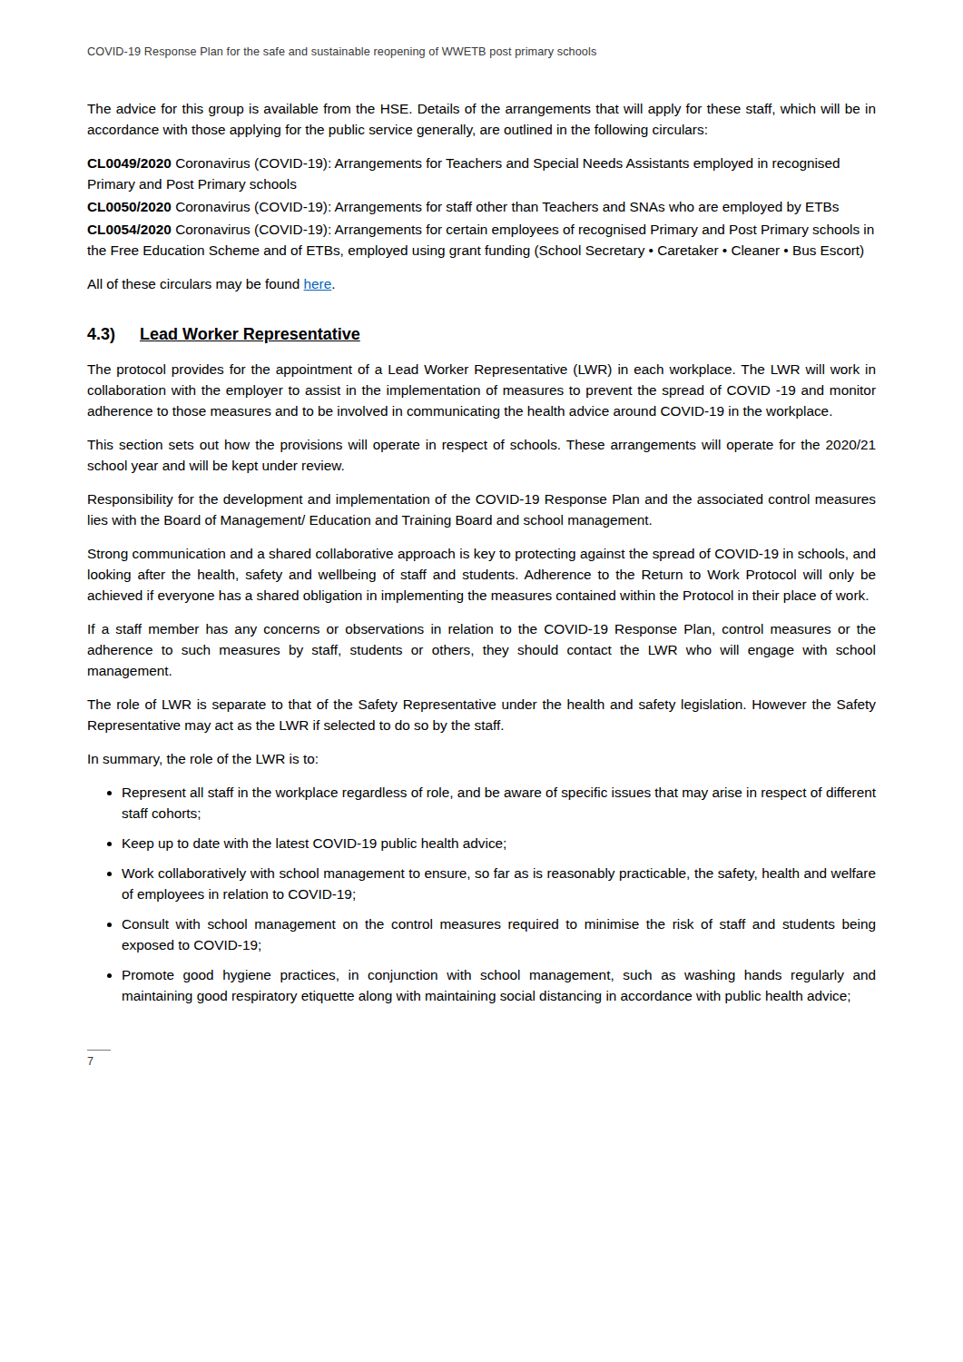COVID-19 Response Plan for the safe and sustainable reopening of WWETB post primary schools
The advice for this group is available from the HSE. Details of the arrangements that will apply for these staff, which will be in accordance with those applying for the public service generally, are outlined in the following circulars:
CL0049/2020 Coronavirus (COVID-19): Arrangements for Teachers and Special Needs Assistants employed in recognised Primary and Post Primary schools
CL0050/2020 Coronavirus (COVID-19): Arrangements for staff other than Teachers and SNAs who are employed by ETBs
CL0054/2020 Coronavirus (COVID-19): Arrangements for certain employees of recognised Primary and Post Primary schools in the Free Education Scheme and of ETBs, employed using grant funding (School Secretary • Caretaker • Cleaner • Bus Escort)
All of these circulars may be found here.
4.3) Lead Worker Representative
The protocol provides for the appointment of a Lead Worker Representative (LWR) in each workplace. The LWR will work in collaboration with the employer to assist in the implementation of measures to prevent the spread of COVID -19 and monitor adherence to those measures and to be involved in communicating the health advice around COVID-19 in the workplace.
This section sets out how the provisions will operate in respect of schools. These arrangements will operate for the 2020/21 school year and will be kept under review.
Responsibility for the development and implementation of the COVID-19 Response Plan and the associated control measures lies with the Board of Management/ Education and Training Board and school management.
Strong communication and a shared collaborative approach is key to protecting against the spread of COVID-19 in schools, and looking after the health, safety and wellbeing of staff and students. Adherence to the Return to Work Protocol will only be achieved if everyone has a shared obligation in implementing the measures contained within the Protocol in their place of work.
If a staff member has any concerns or observations in relation to the COVID-19 Response Plan, control measures or the adherence to such measures by staff, students or others, they should contact the LWR who will engage with school management.
The role of LWR is separate to that of the Safety Representative under the health and safety legislation. However the Safety Representative may act as the LWR if selected to do so by the staff.
In summary, the role of the LWR is to:
Represent all staff in the workplace regardless of role, and be aware of specific issues that may arise in respect of different staff cohorts;
Keep up to date with the latest COVID-19 public health advice;
Work collaboratively with school management to ensure, so far as is reasonably practicable, the safety, health and welfare of employees in relation to COVID-19;
Consult with school management on the control measures required to minimise the risk of staff and students being exposed to COVID-19;
Promote good hygiene practices, in conjunction with school management, such as washing hands regularly and maintaining good respiratory etiquette along with maintaining social distancing in accordance with public health advice;
7